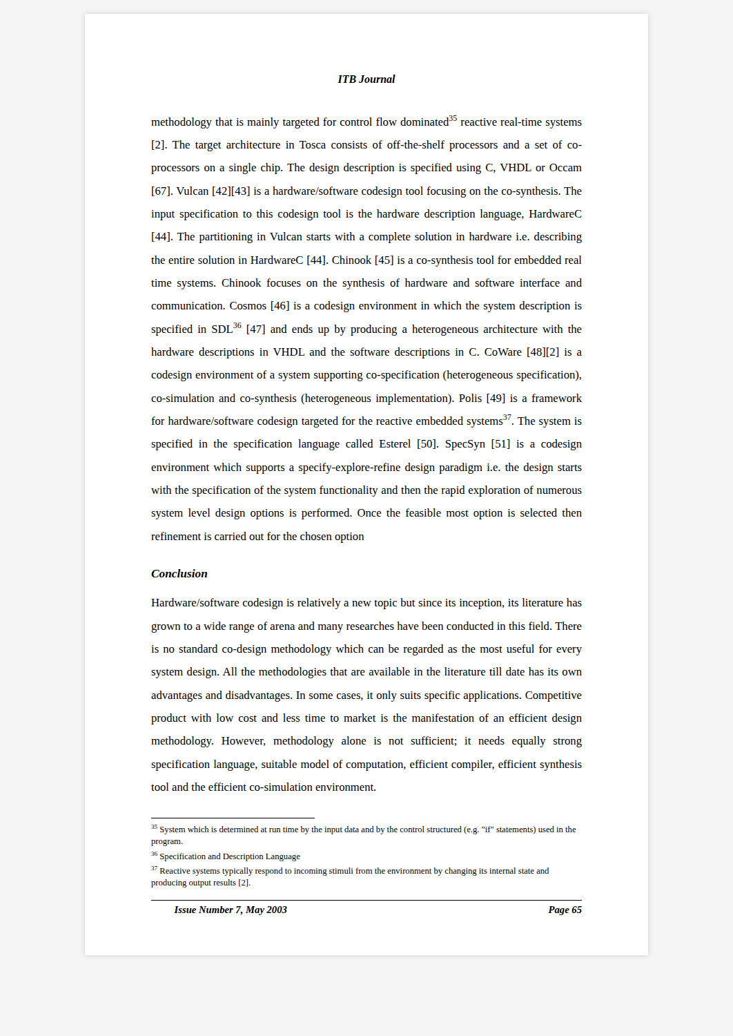ITB Journal
methodology that is mainly targeted for control flow dominated35 reactive real-time systems [2]. The target architecture in Tosca consists of off-the-shelf processors and a set of co-processors on a single chip. The design description is specified using C, VHDL or Occam [67]. Vulcan [42][43] is a hardware/software codesign tool focusing on the co-synthesis. The input specification to this codesign tool is the hardware description language, HardwareC [44]. The partitioning in Vulcan starts with a complete solution in hardware i.e. describing the entire solution in HardwareC [44]. Chinook [45] is a co-synthesis tool for embedded real time systems. Chinook focuses on the synthesis of hardware and software interface and communication. Cosmos [46] is a codesign environment in which the system description is specified in SDL36 [47] and ends up by producing a heterogeneous architecture with the hardware descriptions in VHDL and the software descriptions in C. CoWare [48][2] is a codesign environment of a system supporting co-specification (heterogeneous specification), co-simulation and co-synthesis (heterogeneous implementation). Polis [49] is a framework for hardware/software codesign targeted for the reactive embedded systems37. The system is specified in the specification language called Esterel [50]. SpecSyn [51] is a codesign environment which supports a specify-explore-refine design paradigm i.e. the design starts with the specification of the system functionality and then the rapid exploration of numerous system level design options is performed. Once the feasible most option is selected then refinement is carried out for the chosen option
Conclusion
Hardware/software codesign is relatively a new topic but since its inception, its literature has grown to a wide range of arena and many researches have been conducted in this field. There is no standard co-design methodology which can be regarded as the most useful for every system design. All the methodologies that are available in the literature till date has its own advantages and disadvantages. In some cases, it only suits specific applications. Competitive product with low cost and less time to market is the manifestation of an efficient design methodology. However, methodology alone is not sufficient; it needs equally strong specification language, suitable model of computation, efficient compiler, efficient synthesis tool and the efficient co-simulation environment.
35 System which is determined at run time by the input data and by the control structured (e.g. "if" statements) used in the program.
36 Specification and Description Language
37 Reactive systems typically respond to incoming stimuli from the environment by changing its internal state and producing output results [2].
Issue Number 7, May 2003 Page 65